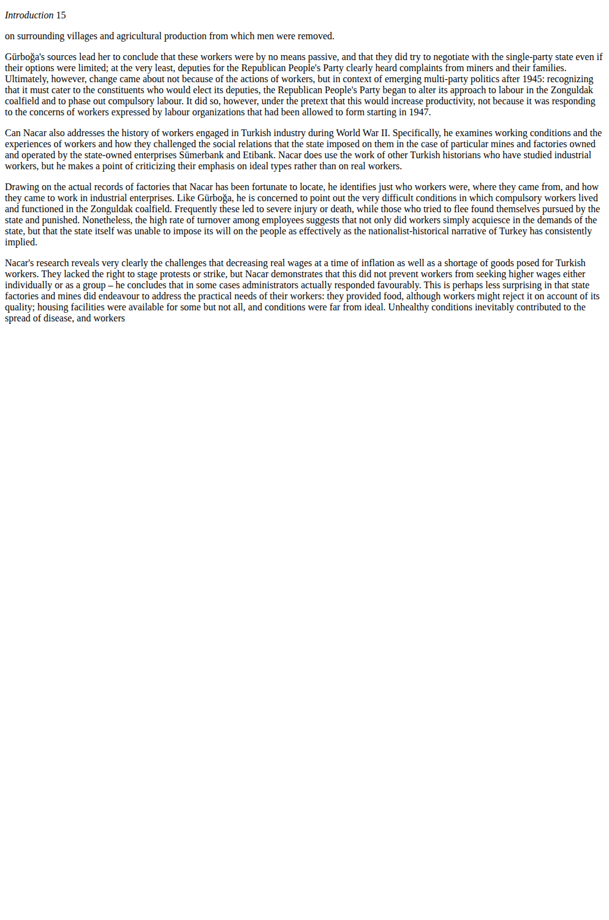Introduction 15
on surrounding villages and agricultural production from which men were removed.
Gürboğa's sources lead her to conclude that these workers were by no means passive, and that they did try to negotiate with the single-party state even if their options were limited; at the very least, deputies for the Republican People's Party clearly heard complaints from miners and their families. Ultimately, however, change came about not because of the actions of workers, but in context of emerging multi-party politics after 1945: recognizing that it must cater to the constituents who would elect its deputies, the Republican People's Party began to alter its approach to labour in the Zonguldak coalfield and to phase out compulsory labour. It did so, however, under the pretext that this would increase productivity, not because it was responding to the concerns of workers expressed by labour organizations that had been allowed to form starting in 1947.
Can Nacar also addresses the history of workers engaged in Turkish industry during World War II. Specifically, he examines working conditions and the experiences of workers and how they challenged the social relations that the state imposed on them in the case of particular mines and factories owned and operated by the state-owned enterprises Sümerbank and Etibank. Nacar does use the work of other Turkish historians who have studied industrial workers, but he makes a point of criticizing their emphasis on ideal types rather than on real workers.
Drawing on the actual records of factories that Nacar has been fortunate to locate, he identifies just who workers were, where they came from, and how they came to work in industrial enterprises. Like Gürboğa, he is concerned to point out the very difficult conditions in which compulsory workers lived and functioned in the Zonguldak coalfield. Frequently these led to severe injury or death, while those who tried to flee found themselves pursued by the state and punished. Nonetheless, the high rate of turnover among employees suggests that not only did workers simply acquiesce in the demands of the state, but that the state itself was unable to impose its will on the people as effectively as the nationalist-historical narrative of Turkey has consistently implied.
Nacar's research reveals very clearly the challenges that decreasing real wages at a time of inflation as well as a shortage of goods posed for Turkish workers. They lacked the right to stage protests or strike, but Nacar demonstrates that this did not prevent workers from seeking higher wages either individually or as a group – he concludes that in some cases administrators actually responded favourably. This is perhaps less surprising in that state factories and mines did endeavour to address the practical needs of their workers: they provided food, although workers might reject it on account of its quality; housing facilities were available for some but not all, and conditions were far from ideal. Unhealthy conditions inevitably contributed to the spread of disease, and workers